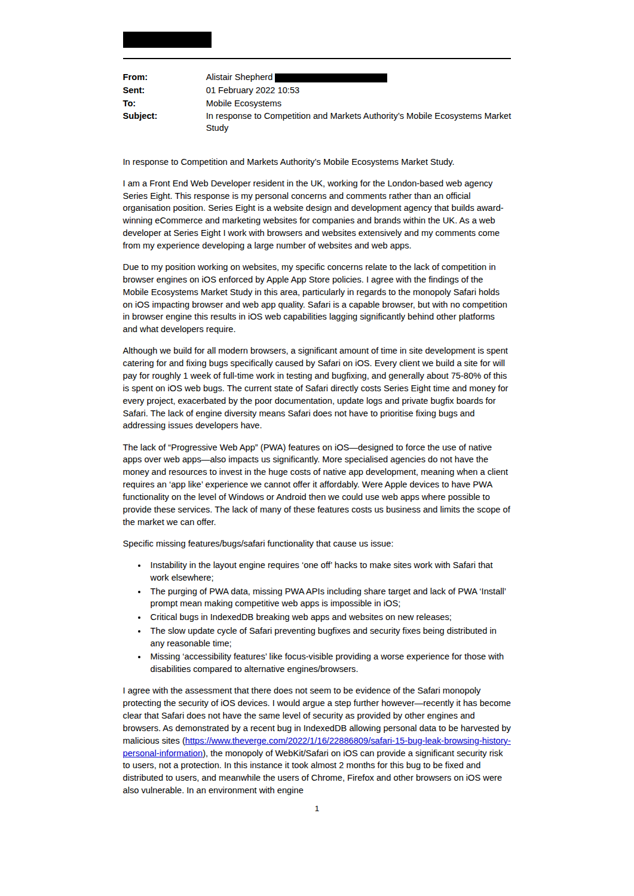| From: | Alistair Shepherd |
| Sent: | 01 February 2022 10:53 |
| To: | Mobile Ecosystems |
| Subject: | In response to Competition and Markets Authority’s Mobile Ecosystems Market Study |
In response to Competition and Markets Authority’s Mobile Ecosystems Market Study.
I am a Front End Web Developer resident in the UK, working for the London-based web agency Series Eight. This response is my personal concerns and comments rather than an official organisation position. Series Eight is a website design and development agency that builds award-winning eCommerce and marketing websites for companies and brands within the UK. As a web developer at Series Eight I work with browsers and websites extensively and my comments come from my experience developing a large number of websites and web apps.
Due to my position working on websites, my specific concerns relate to the lack of competition in browser engines on iOS enforced by Apple App Store policies. I agree with the findings of the Mobile Ecosystems Market Study in this area, particularly in regards to the monopoly Safari holds on iOS impacting browser and web app quality. Safari is a capable browser, but with no competition in browser engine this results in iOS web capabilities lagging significantly behind other platforms and what developers require.
Although we build for all modern browsers, a significant amount of time in site development is spent catering for and fixing bugs specifically caused by Safari on iOS. Every client we build a site for will pay for roughly 1 week of full-time work in testing and bugfixing, and generally about 75-80% of this is spent on iOS web bugs. The current state of Safari directly costs Series Eight time and money for every project, exacerbated by the poor documentation, update logs and private bugfix boards for Safari. The lack of engine diversity means Safari does not have to prioritise fixing bugs and addressing issues developers have.
The lack of “Progressive Web App” (PWA) features on iOS—designed to force the use of native apps over web apps—also impacts us significantly. More specialised agencies do not have the money and resources to invest in the huge costs of native app development, meaning when a client requires an ‘app like’ experience we cannot offer it affordably. Were Apple devices to have PWA functionality on the level of Windows or Android then we could use web apps where possible to provide these services. The lack of many of these features costs us business and limits the scope of the market we can offer.
Specific missing features/bugs/safari functionality that cause us issue:
Instability in the layout engine requires ‘one off’ hacks to make sites work with Safari that work elsewhere;
The purging of PWA data, missing PWA APIs including share target and lack of PWA ‘Install’ prompt mean making competitive web apps is impossible in iOS;
Critical bugs in IndexedDB breaking web apps and websites on new releases;
The slow update cycle of Safari preventing bugfixes and security fixes being distributed in any reasonable time;
Missing ‘accessibility features’ like focus-visible providing a worse experience for those with disabilities compared to alternative engines/browsers.
I agree with the assessment that there does not seem to be evidence of the Safari monopoly protecting the security of iOS devices. I would argue a step further however—recently it has become clear that Safari does not have the same level of security as provided by other engines and browsers. As demonstrated by a recent bug in IndexedDB allowing personal data to be harvested by malicious sites (https://www.theverge.com/2022/1/16/22886809/safari-15-bug-leak-browsing-history-personal-information), the monopoly of WebKit/Safari on iOS can provide a significant security risk to users, not a protection. In this instance it took almost 2 months for this bug to be fixed and distributed to users, and meanwhile the users of Chrome, Firefox and other browsers on iOS were also vulnerable. In an environment with engine
1